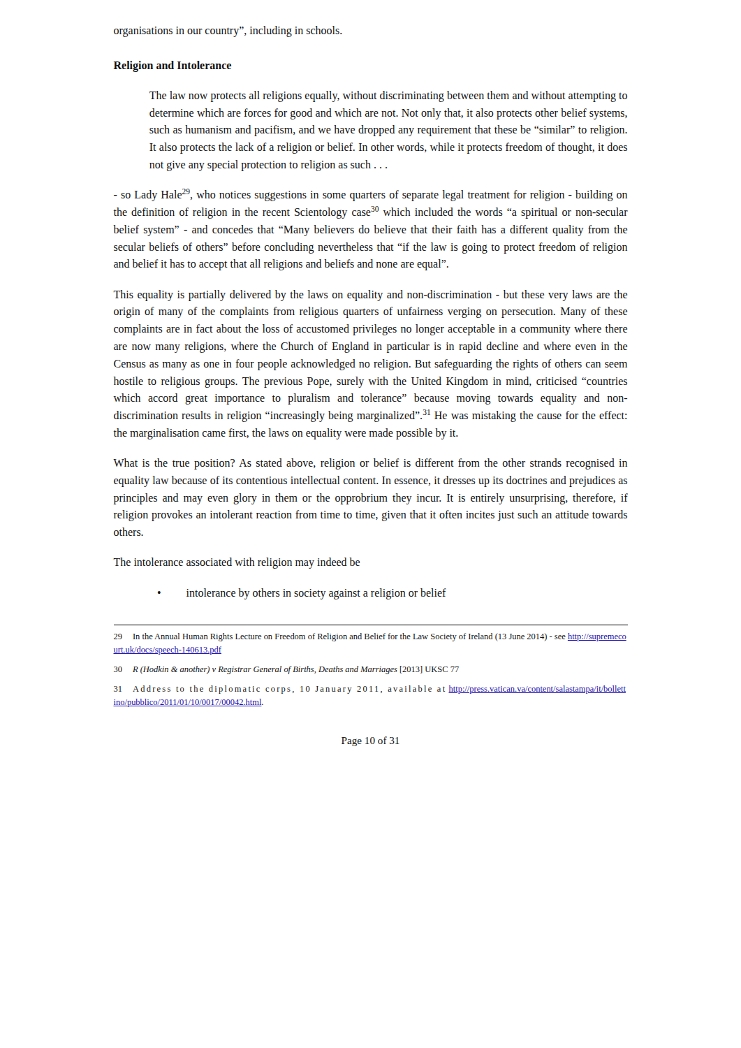organisations in our country”, including in schools.
Religion and Intolerance
The law now protects all religions equally, without discriminating between them and without attempting to determine which are forces for good and which are not. Not only that, it also protects other belief systems, such as humanism and pacifism, and we have dropped any requirement that these be “similar” to religion. It also protects the lack of a religion or belief. In other words, while it protects freedom of thought, it does not give any special protection to religion as such . . .
- so Lady Hale29, who notices suggestions in some quarters of separate legal treatment for religion - building on the definition of religion in the recent Scientology case30 which included the words “a spiritual or non-secular belief system” - and concedes that “Many believers do believe that their faith has a different quality from the secular beliefs of others” before concluding nevertheless that “if the law is going to protect freedom of religion and belief it has to accept that all religions and beliefs and none are equal”.
This equality is partially delivered by the laws on equality and non-discrimination - but these very laws are the origin of many of the complaints from religious quarters of unfairness verging on persecution. Many of these complaints are in fact about the loss of accustomed privileges no longer acceptable in a community where there are now many religions, where the Church of England in particular is in rapid decline and where even in the Census as many as one in four people acknowledged no religion. But safeguarding the rights of others can seem hostile to religious groups. The previous Pope, surely with the United Kingdom in mind, criticised “countries which accord great importance to pluralism and tolerance” because moving towards equality and non-discrimination results in religion “increasingly being marginalized”.31 He was mistaking the cause for the effect: the marginalisation came first, the laws on equality were made possible by it.
What is the true position? As stated above, religion or belief is different from the other strands recognised in equality law because of its contentious intellectual content. In essence, it dresses up its doctrines and prejudices as principles and may even glory in them or the opprobrium they incur. It is entirely unsurprising, therefore, if religion provokes an intolerant reaction from time to time, given that it often incites just such an attitude towards others.
The intolerance associated with religion may indeed be
intolerance by others in society against a religion or belief
29 In the Annual Human Rights Lecture on Freedom of Religion and Belief for the Law Society of Ireland (13 June 2014) - see http://supremecourt.uk/docs/speech-140613.pdf
30 R (Hodkin & another) v Registrar General of Births, Deaths and Marriages [2013] UKSC 77
31 Address to the diplomatic corps, 10 January 2011, available at http://press.vatican.va/content/salastampa/it/bollettino/pubblico/2011/01/10/0017/00042.html.
Page 10 of 31